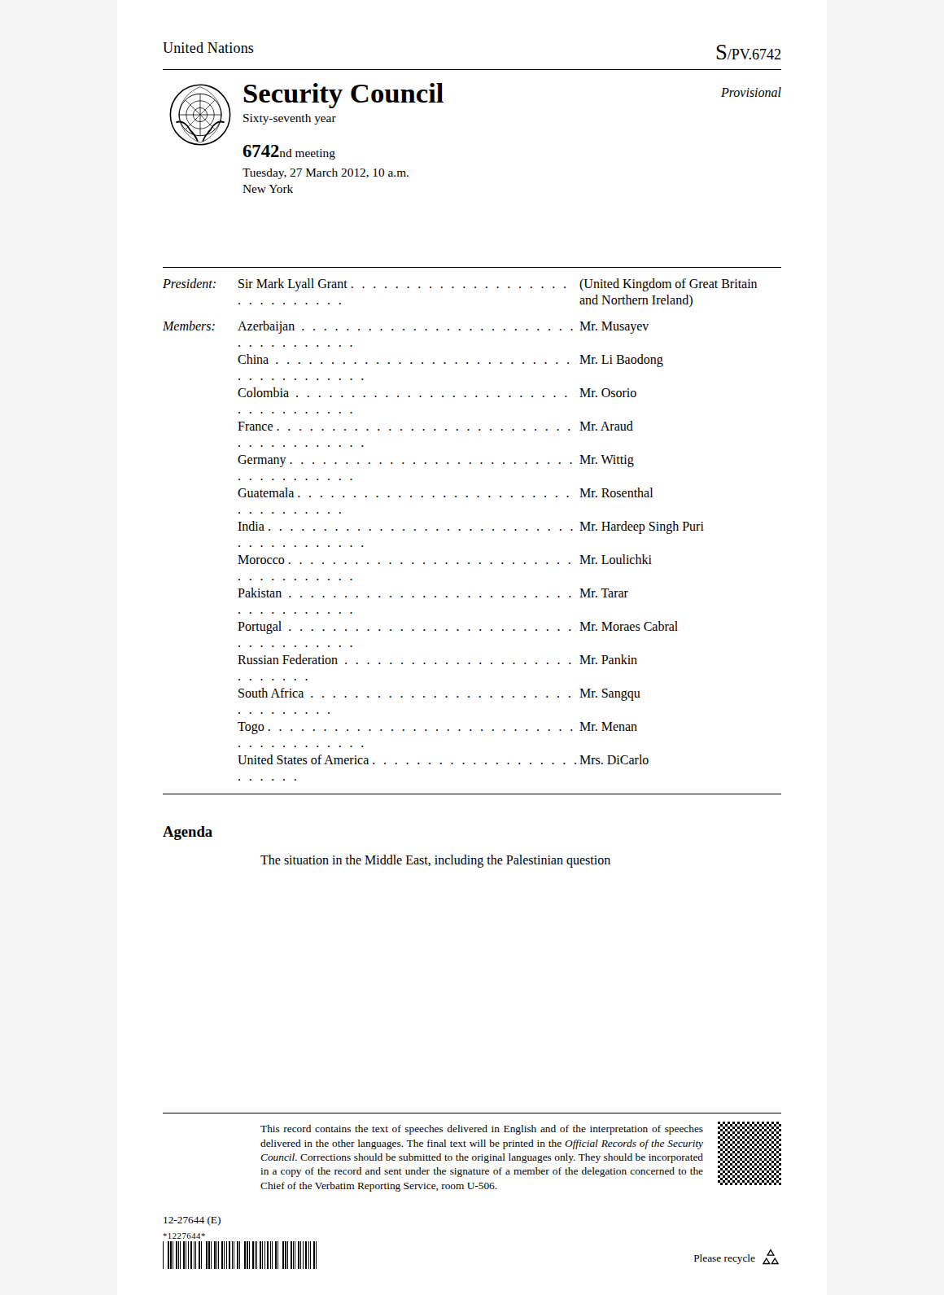United Nations
S/PV.6742
Security Council
Sixty-seventh year
6742nd meeting
Tuesday, 27 March 2012, 10 a.m.
New York
Provisional
| President : | Sir Mark Lyall Grant . . . . . . . . . . . . . . . . . . . . . . . . . . . . . . | (United Kingdom of Great Britain and Northern Ireland) |
| Members : | Azerbaijan . . . . . . . . . . . . . . . . . . . . . . . . . . . . . . . . . . . . | Mr. Musayev |
| | China . . . . . . . . . . . . . . . . . . . . . . . . . . . . . . . . . . . . . . . | Mr. Li Baodong |
| | Colombia . . . . . . . . . . . . . . . . . . . . . . . . . . . . . . . . . . . . | Mr. Osorio |
| | France . . . . . . . . . . . . . . . . . . . . . . . . . . . . . . . . . . . . . . . | Mr. Araud |
| | Germany . . . . . . . . . . . . . . . . . . . . . . . . . . . . . . . . . . . . . | Mr. Wittig |
| | Guatemala . . . . . . . . . . . . . . . . . . . . . . . . . . . . . . . . . . . | Mr. Rosenthal |
| | India . . . . . . . . . . . . . . . . . . . . . . . . . . . . . . . . . . . . . . . . | Mr. Hardeep Singh Puri |
| | Morocco . . . . . . . . . . . . . . . . . . . . . . . . . . . . . . . . . . . . . | Mr. Loulichki |
| | Pakistan . . . . . . . . . . . . . . . . . . . . . . . . . . . . . . . . . . . . . | Mr. Tarar |
| | Portugal . . . . . . . . . . . . . . . . . . . . . . . . . . . . . . . . . . . . . | Mr. Moraes Cabral |
| | Russian Federation . . . . . . . . . . . . . . . . . . . . . . . . . . . . | Mr. Pankin |
| | South Africa . . . . . . . . . . . . . . . . . . . . . . . . . . . . . . . . . | Mr. Sangqu |
| | Togo . . . . . . . . . . . . . . . . . . . . . . . . . . . . . . . . . . . . . . . . | Mr. Menan |
| | United States of America . . . . . . . . . . . . . . . . . . . . . . . . . | Mrs. DiCarlo |
Agenda
The situation in the Middle East, including the Palestinian question
This record contains the text of speeches delivered in English and of the interpretation of speeches delivered in the other languages. The final text will be printed in the Official Records of the Security Council. Corrections should be submitted to the original languages only. They should be incorporated in a copy of the record and sent under the signature of a member of the delegation concerned to the Chief of the Verbatim Reporting Service, room U-506.
12-27644 (E)
*1227644*
Please recycle